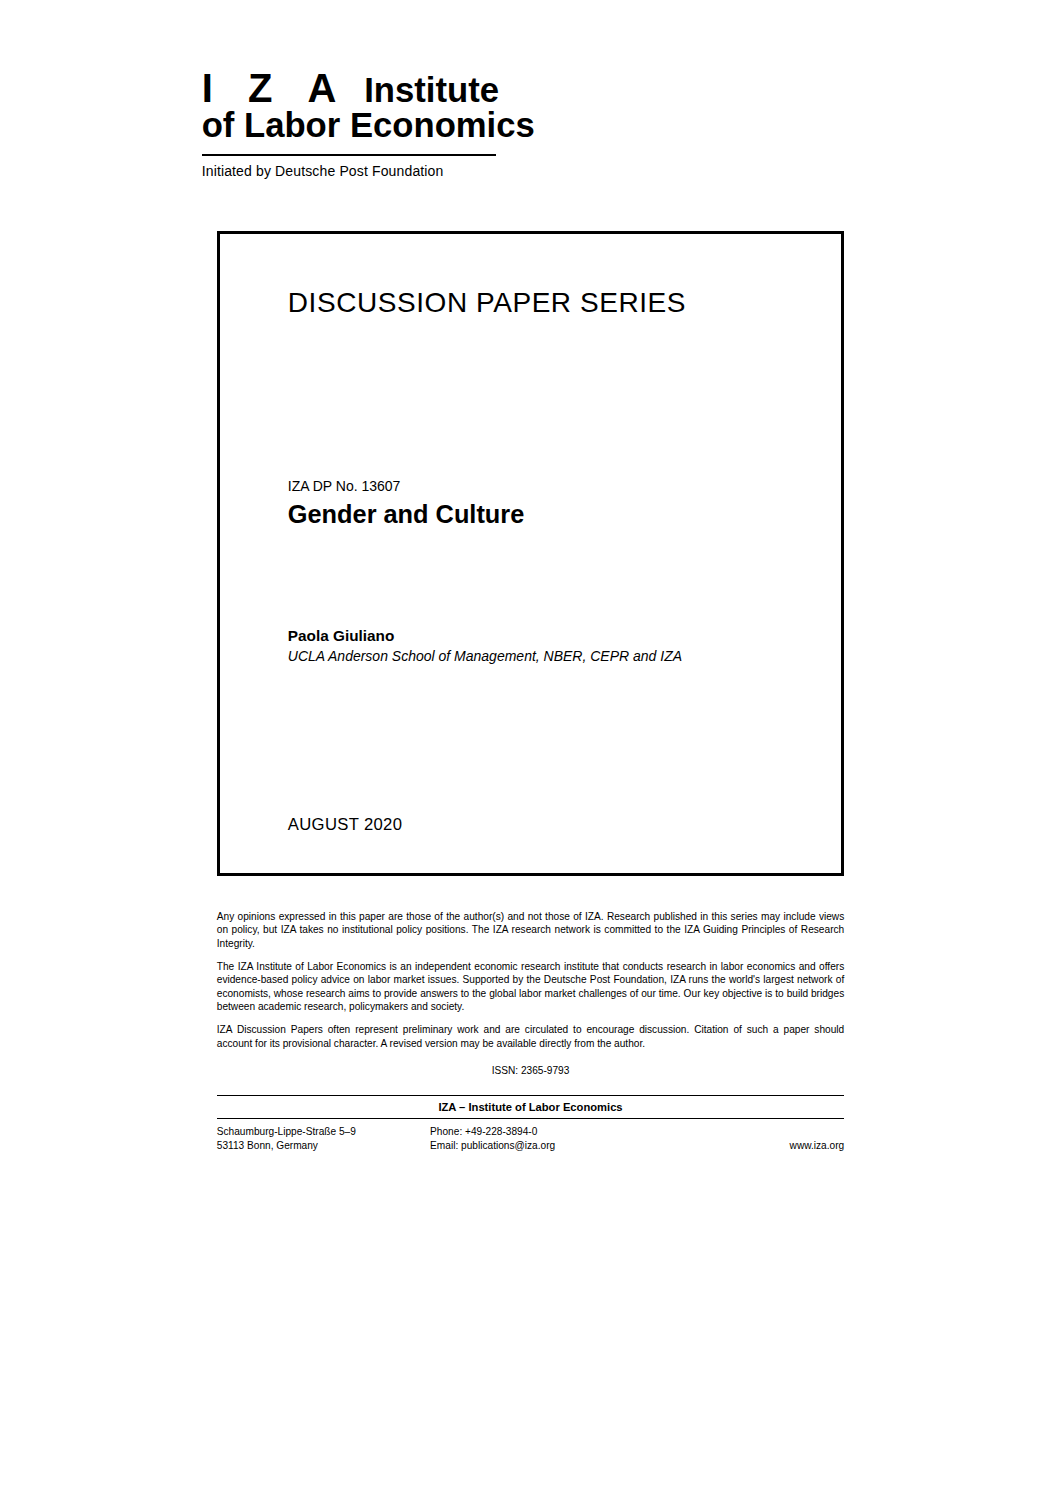I Z A Institute
of Labor Economics
Initiated by Deutsche Post Foundation
DISCUSSION PAPER SERIES
IZA DP No. 13607
Gender and Culture
Paola Giuliano
UCLA Anderson School of Management, NBER, CEPR and IZA
AUGUST 2020
Any opinions expressed in this paper are those of the author(s) and not those of IZA. Research published in this series may include views on policy, but IZA takes no institutional policy positions. The IZA research network is committed to the IZA Guiding Principles of Research Integrity.
The IZA Institute of Labor Economics is an independent economic research institute that conducts research in labor economics and offers evidence-based policy advice on labor market issues. Supported by the Deutsche Post Foundation, IZA runs the world's largest network of economists, whose research aims to provide answers to the global labor market challenges of our time. Our key objective is to build bridges between academic research, policymakers and society.
IZA Discussion Papers often represent preliminary work and are circulated to encourage discussion. Citation of such a paper should account for its provisional character. A revised version may be available directly from the author.
ISSN: 2365-9793
IZA – Institute of Labor Economics
Schaumburg-Lippe-Straße 5–9
53113 Bonn, Germany
Phone: +49-228-3894-0
Email: publications@iza.org
www.iza.org